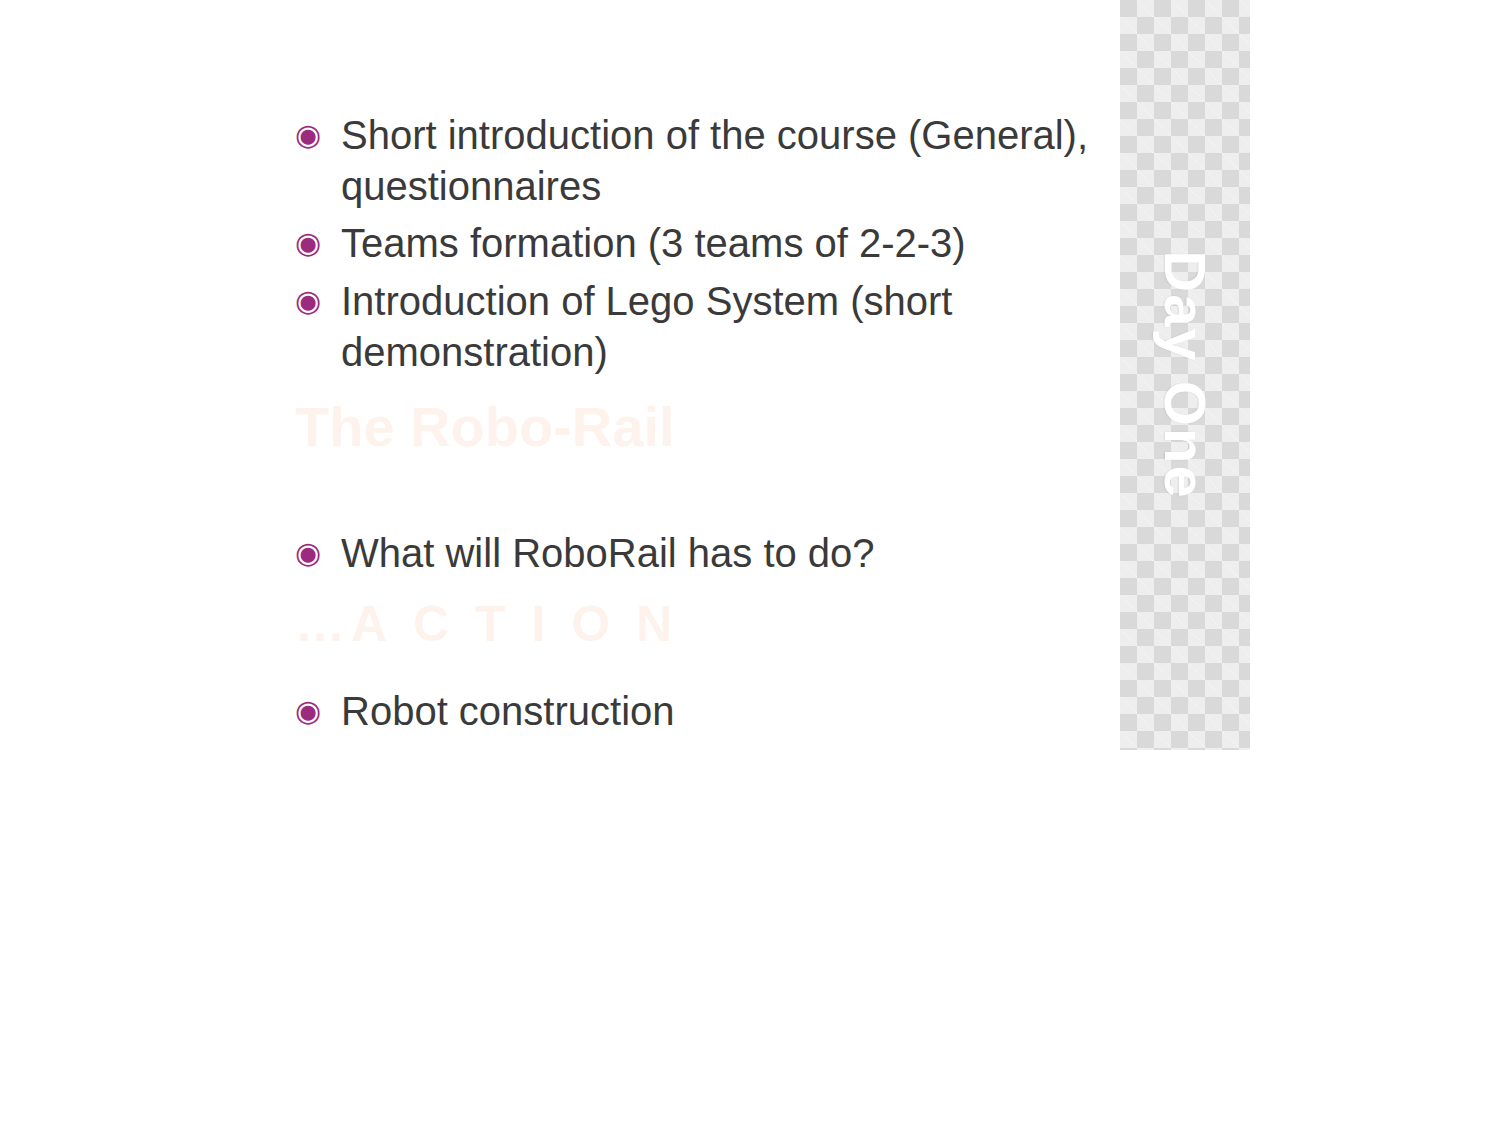Day One
Short introduction of the course (General), questionnaires
Teams formation (3 teams of 2-2-3)
Introduction of Lego System (short demonstration)
The Robo-Rail
What will RoboRail has to do?
…A C T I O N
Robot construction